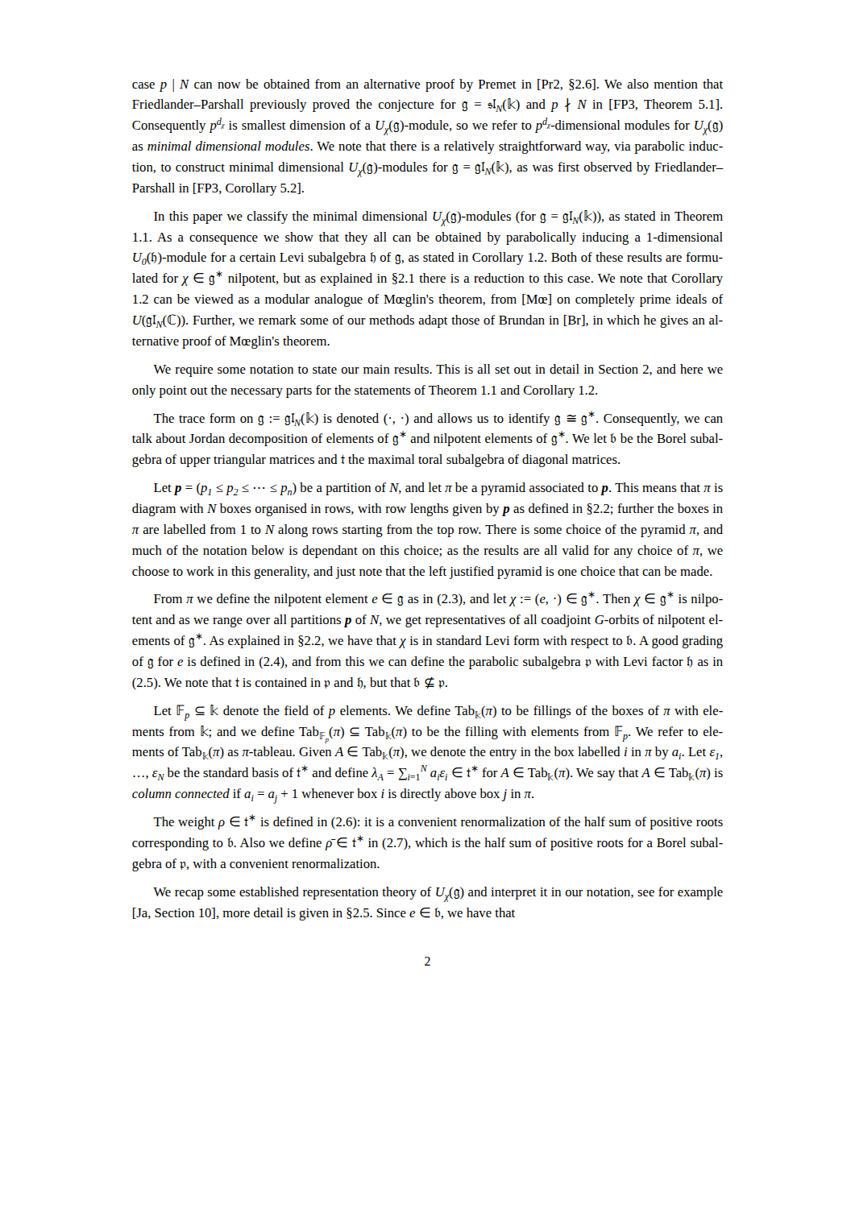case p | N can now be obtained from an alternative proof by Premet in [Pr2, §2.6]. We also mention that Friedlander–Parshall previously proved the conjecture for 𝔤 = 𝔰𝔩N(𝕜) and p ∤ N in [FP3, Theorem 5.1]. Consequently pdχ is smallest dimension of a Uχ(𝔤)-module, so we refer to pdχ-dimensional modules for Uχ(𝔤) as minimal dimensional modules. We note that there is a relatively straightforward way, via parabolic induction, to construct minimal dimensional Uχ(𝔤)-modules for 𝔤 = 𝔤𝔩N(𝕜), as was first observed by Friedlander–Parshall in [FP3, Corollary 5.2].
In this paper we classify the minimal dimensional Uχ(𝔤)-modules (for 𝔤 = 𝔤𝔩N(𝕜)), as stated in Theorem 1.1. As a consequence we show that they all can be obtained by parabolically inducing a 1-dimensional U0(𝔥)-module for a certain Levi subalgebra 𝔥 of 𝔤, as stated in Corollary 1.2. Both of these results are formulated for χ ∈ 𝔤∗ nilpotent, but as explained in §2.1 there is a reduction to this case. We note that Corollary 1.2 can be viewed as a modular analogue of Mœglin's theorem, from [Mœ] on completely prime ideals of U(𝔤𝔩N(ℂ)). Further, we remark some of our methods adapt those of Brundan in [Br], in which he gives an alternative proof of Mœglin's theorem.
We require some notation to state our main results. This is all set out in detail in Section 2, and here we only point out the necessary parts for the statements of Theorem 1.1 and Corollary 1.2.
The trace form on 𝔤 := 𝔤𝔩N(𝕜) is denoted (·, ·) and allows us to identify 𝔤 ≅ 𝔤∗. Consequently, we can talk about Jordan decomposition of elements of 𝔤∗ and nilpotent elements of 𝔤∗. We let 𝔟 be the Borel subalgebra of upper triangular matrices and 𝔱 the maximal toral subalgebra of diagonal matrices.
Let p = (p1 ≤ p2 ≤ ⋯ ≤ pn) be a partition of N, and let π be a pyramid associated to p. This means that π is diagram with N boxes organised in rows, with row lengths given by p as defined in §2.2; further the boxes in π are labelled from 1 to N along rows starting from the top row. There is some choice of the pyramid π, and much of the notation below is dependant on this choice; as the results are all valid for any choice of π, we choose to work in this generality, and just note that the left justified pyramid is one choice that can be made.
From π we define the nilpotent element e ∈ 𝔤 as in (2.3), and let χ := (e, ·) ∈ 𝔤∗. Then χ ∈ 𝔤∗ is nilpotent and as we range over all partitions p of N, we get representatives of all coadjoint G-orbits of nilpotent elements of 𝔤∗. As explained in §2.2, we have that χ is in standard Levi form with respect to 𝔟. A good grading of 𝔤 for e is defined in (2.4), and from this we can define the parabolic subalgebra 𝔭 with Levi factor 𝔥 as in (2.5). We note that 𝔱 is contained in 𝔭 and 𝔥, but that 𝔟 ⊈ 𝔭.
Let 𝔽p ⊆ 𝕜 denote the field of p elements. We define Tab𝕜(π) to be fillings of the boxes of π with elements from 𝕜; and we define Tab𝔽p(π) ⊆ Tab𝕜(π) to be the filling with elements from 𝔽p. We refer to elements of Tab𝕜(π) as π-tableau. Given A ∈ Tab𝕜(π), we denote the entry in the box labelled i in π by ai. Let ε1, …, εN be the standard basis of 𝔱∗ and define λA = ∑i=1N aiεi ∈ 𝔱∗ for A ∈ Tab𝕜(π). We say that A ∈ Tab𝕜(π) is column connected if ai = aj + 1 whenever box i is directly above box j in π.
The weight ρ ∈ 𝔱∗ is defined in (2.6): it is a convenient renormalization of the half sum of positive roots corresponding to 𝔟. Also we define ρ̄ ∈ 𝔱∗ in (2.7), which is the half sum of positive roots for a Borel subalgebra of 𝔭, with a convenient renormalization.
We recap some established representation theory of Uχ(𝔤) and interpret it in our notation, see for example [Ja, Section 10], more detail is given in §2.5. Since e ∈ 𝔟, we have that
2